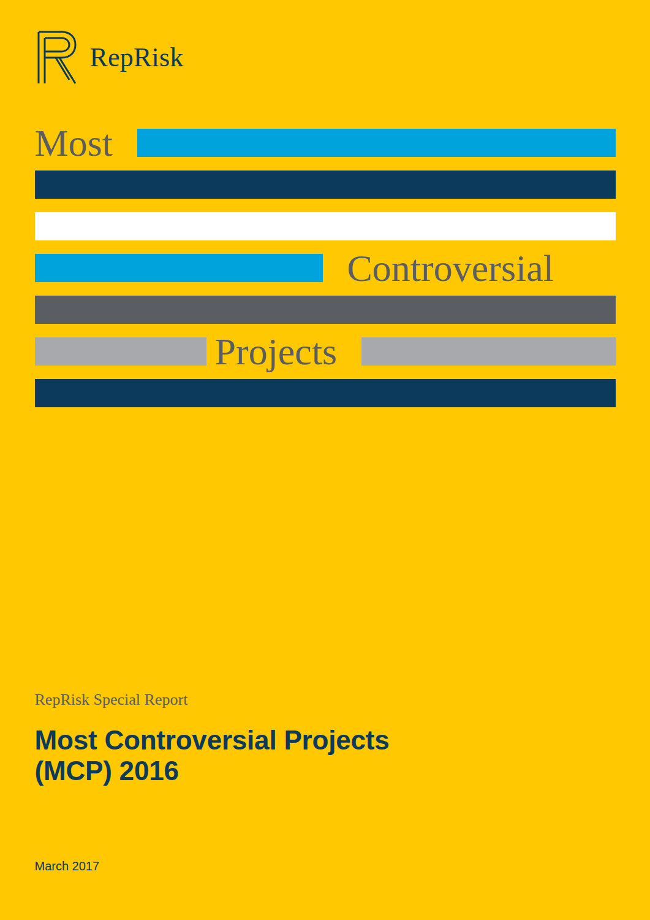RepRisk
Most
Controversial
Projects
RepRisk Special Report
Most Controversial Projects
(MCP) 2016
March 2017